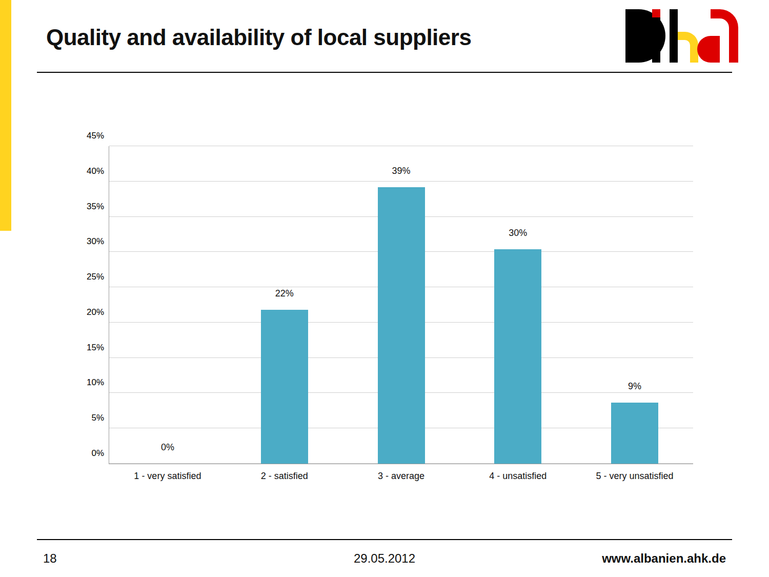Quality and availability of local suppliers
0%
5%
10%
15%
20%
25%
30%
35%
40%
45%
0%
1 - very satisfied
22%
2 - satisfied
39%
3 - average
30%
4 - unsatisfied
9%
5 - very unsatisfied
18
29.05.2012
www.albanien.ahk.de